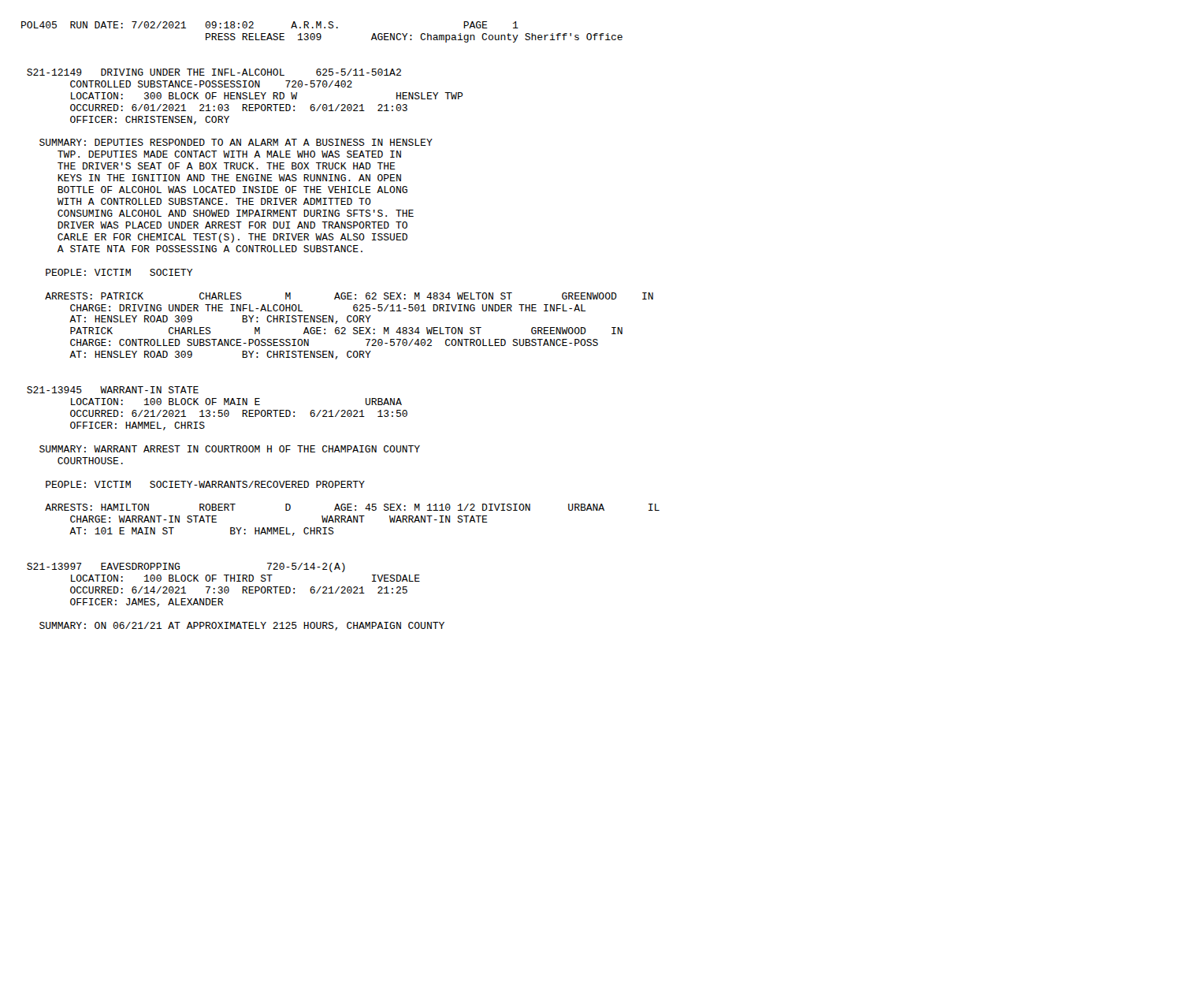POL405  RUN DATE: 7/02/2021   09:18:02      A.R.M.S.                    PAGE    1
                              PRESS RELEASE  1309        AGENCY: Champaign County Sheriff's Office


 S21-12149   DRIVING UNDER THE INFL-ALCOHOL     625-5/11-501A2
        CONTROLLED SUBSTANCE-POSSESSION    720-570/402
        LOCATION:   300 BLOCK OF HENSLEY RD W                HENSLEY TWP
        OCCURRED: 6/01/2021  21:03  REPORTED:  6/01/2021  21:03
        OFFICER: CHRISTENSEN, CORY

   SUMMARY: DEPUTIES RESPONDED TO AN ALARM AT A BUSINESS IN HENSLEY
      TWP. DEPUTIES MADE CONTACT WITH A MALE WHO WAS SEATED IN
      THE DRIVER'S SEAT OF A BOX TRUCK. THE BOX TRUCK HAD THE
      KEYS IN THE IGNITION AND THE ENGINE WAS RUNNING. AN OPEN
      BOTTLE OF ALCOHOL WAS LOCATED INSIDE OF THE VEHICLE ALONG
      WITH A CONTROLLED SUBSTANCE. THE DRIVER ADMITTED TO
      CONSUMING ALCOHOL AND SHOWED IMPAIRMENT DURING SFTS'S. THE
      DRIVER WAS PLACED UNDER ARREST FOR DUI AND TRANSPORTED TO
      CARLE ER FOR CHEMICAL TEST(S). THE DRIVER WAS ALSO ISSUED
      A STATE NTA FOR POSSESSING A CONTROLLED SUBSTANCE.

    PEOPLE: VICTIM   SOCIETY

    ARRESTS: PATRICK         CHARLES       M       AGE: 62 SEX: M 4834 WELTON ST        GREENWOOD    IN
        CHARGE: DRIVING UNDER THE INFL-ALCOHOL        625-5/11-501 DRIVING UNDER THE INFL-AL
        AT: HENSLEY ROAD 309        BY: CHRISTENSEN, CORY
        PATRICK         CHARLES       M       AGE: 62 SEX: M 4834 WELTON ST        GREENWOOD    IN
        CHARGE: CONTROLLED SUBSTANCE-POSSESSION         720-570/402  CONTROLLED SUBSTANCE-POSS
        AT: HENSLEY ROAD 309        BY: CHRISTENSEN, CORY


 S21-13945   WARRANT-IN STATE
        LOCATION:   100 BLOCK OF MAIN E                 URBANA
        OCCURRED: 6/21/2021  13:50  REPORTED:  6/21/2021  13:50
        OFFICER: HAMMEL, CHRIS

   SUMMARY: WARRANT ARREST IN COURTROOM H OF THE CHAMPAIGN COUNTY
      COURTHOUSE.

    PEOPLE: VICTIM   SOCIETY-WARRANTS/RECOVERED PROPERTY

    ARRESTS: HAMILTON        ROBERT        D       AGE: 45 SEX: M 1110 1/2 DIVISION      URBANA       IL
        CHARGE: WARRANT-IN STATE                 WARRANT    WARRANT-IN STATE
        AT: 101 E MAIN ST         BY: HAMMEL, CHRIS


 S21-13997   EAVESDROPPING              720-5/14-2(A)
        LOCATION:   100 BLOCK OF THIRD ST                IVESDALE
        OCCURRED: 6/14/2021   7:30  REPORTED:  6/21/2021  21:25
        OFFICER: JAMES, ALEXANDER

   SUMMARY: ON 06/21/21 AT APPROXIMATELY 2125 HOURS, CHAMPAIGN COUNTY